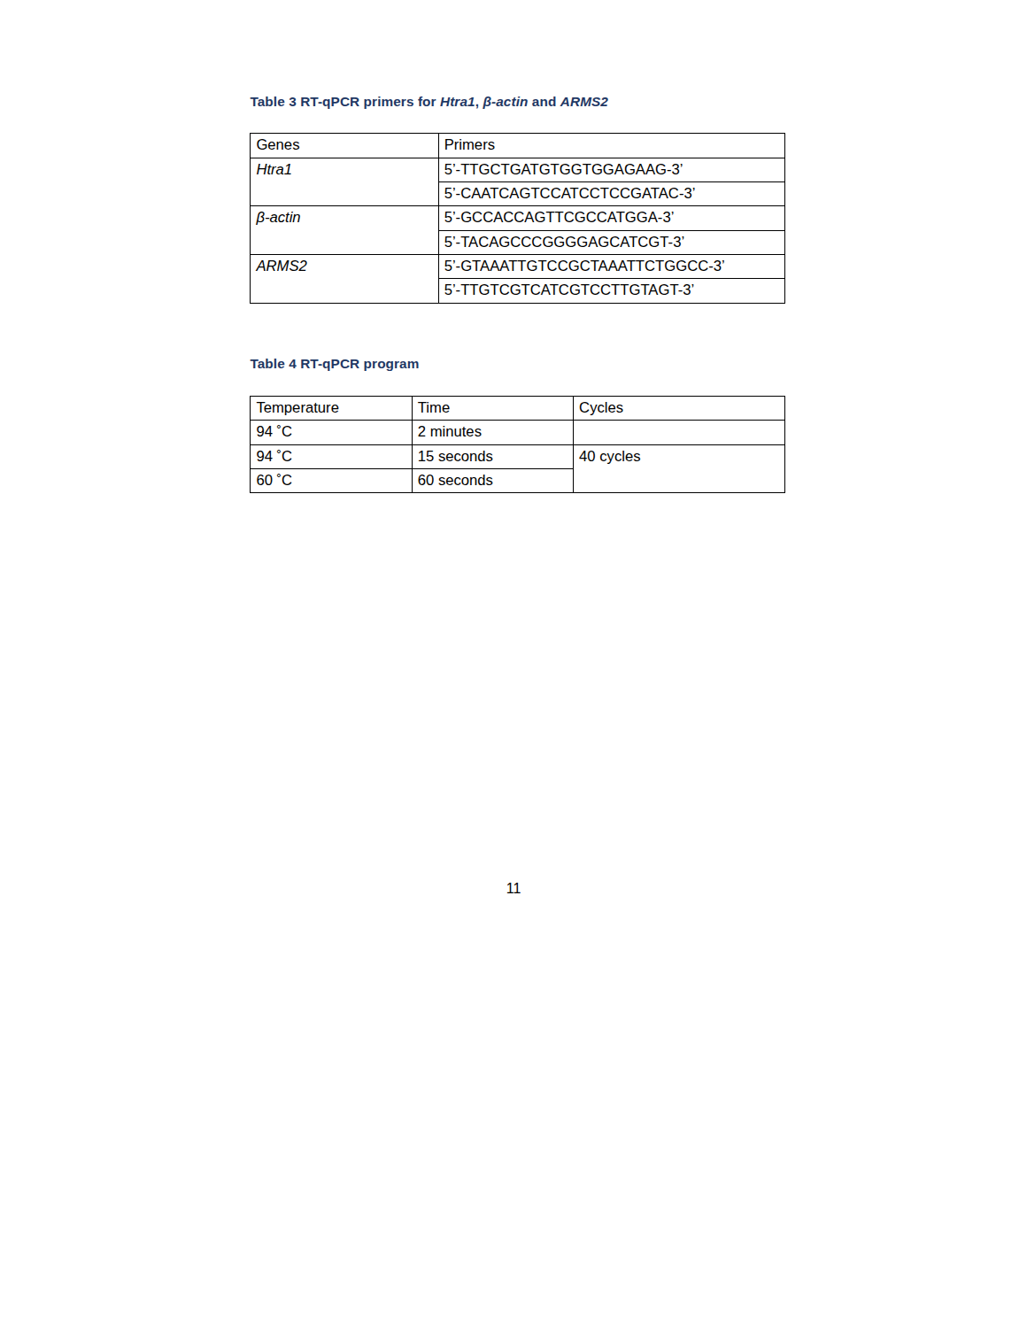Table 3 RT-qPCR primers for Htra1, β-actin and ARMS2
| Genes | Primers |
| Htra1 | 5’-TTGCTGATGTGGTGGAGAAG-3’ |
| | 5’-CAATCAGTCCATCCTCCGATAC-3’ |
| β-actin | 5’-GCCACCAGTTCGCCATGGA-3’ |
| | 5’-TACAGCCCGGGGAGCATCGT-3’ |
| ARMS2 | 5’-GTAAATTGTCCGCTAAATTCTGGCC-3’ |
| | 5’-TTGTCGTCATCGTCCTTGTAGT-3’ |
Table 4 RT-qPCR program
| Temperature | Time | Cycles |
| 94 ˚C | 2 minutes | |
| 94 ˚C | 15 seconds | 40 cycles |
| 60 ˚C | 60 seconds |
11